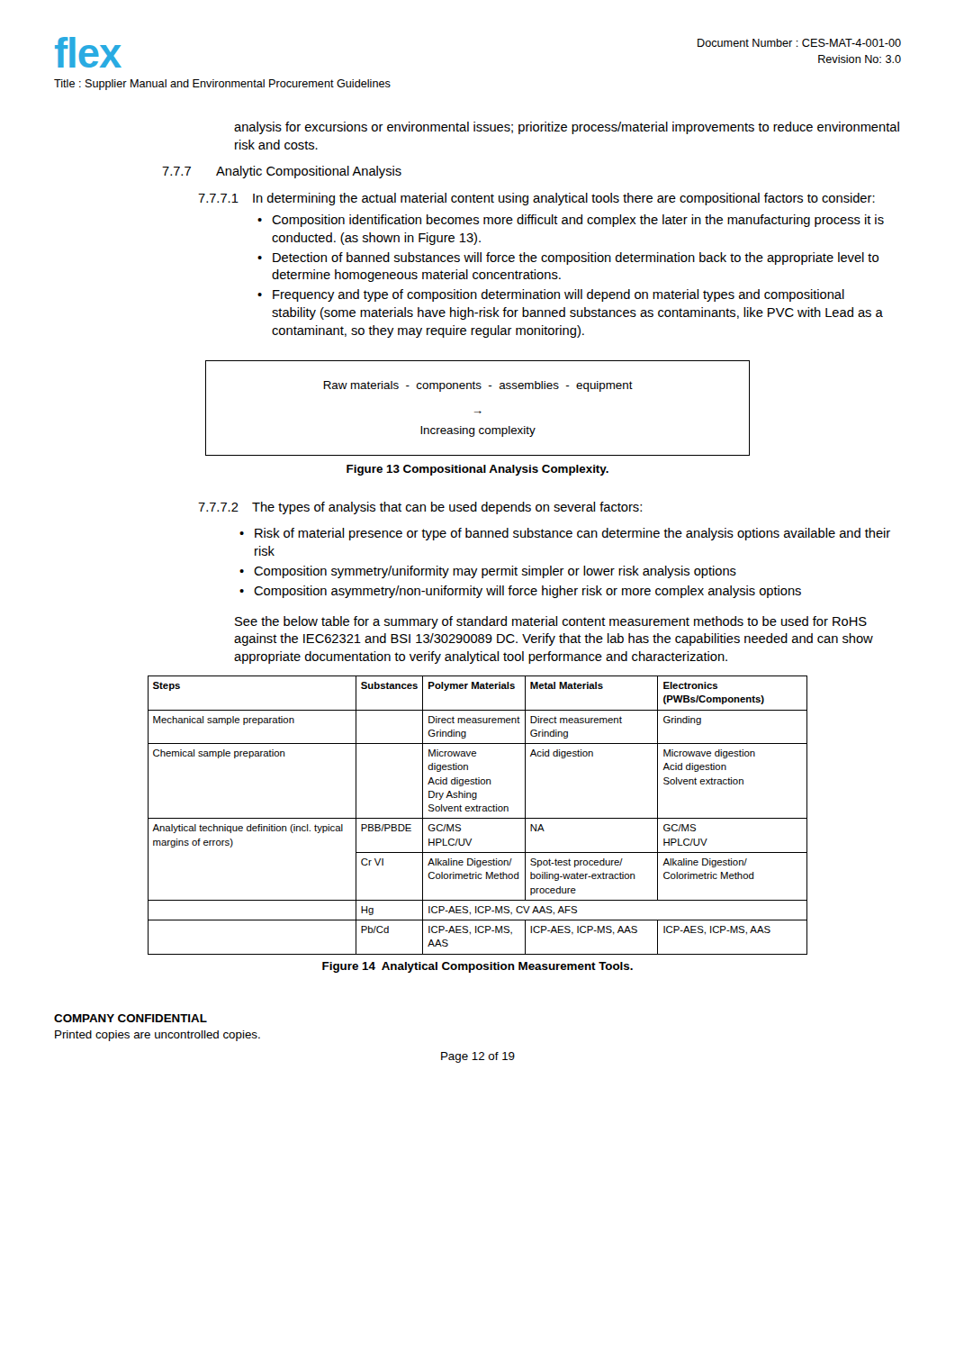flex
Document Number : CES-MAT-4-001-00
Revision No: 3.0
Title : Supplier Manual and Environmental Procurement Guidelines
analysis for excursions or environmental issues; prioritize process/material improvements to reduce environmental risk and costs.
7.7.7 Analytic Compositional Analysis
7.7.7.1 In determining the actual material content using analytical tools there are compositional factors to consider:
Composition identification becomes more difficult and complex the later in the manufacturing process it is conducted. (as shown in Figure 13).
Detection of banned substances will force the composition determination back to the appropriate level to determine homogeneous material concentrations.
Frequency and type of composition determination will depend on material types and compositional stability (some materials have high-risk for banned substances as contaminants, like PVC with Lead as a contaminant, so they may require regular monitoring).
Raw materials - components - assemblies - equipment
→
Increasing complexity
Figure 13 Compositional Analysis Complexity.
7.7.7.2 The types of analysis that can be used depends on several factors:
Risk of material presence or type of banned substance can determine the analysis options available and their risk
Composition symmetry/uniformity may permit simpler or lower risk analysis options
Composition asymmetry/non-uniformity will force higher risk or more complex analysis options
See the below table for a summary of standard material content measurement methods to be used for RoHS against the IEC62321 and BSI 13/30290089 DC. Verify that the lab has the capabilities needed and can show appropriate documentation to verify analytical tool performance and characterization.
| Steps | Substances | Polymer Materials | Metal Materials | Electronics (PWBs/Components) |
| --- | --- | --- | --- | --- |
| Mechanical sample preparation | | Direct measurement Grinding | Direct measurement Grinding | Grinding |
| Chemical sample preparation | | Microwave digestion Acid digestion Dry Ashing Solvent extraction | Acid digestion | Microwave digestion Acid digestion Solvent extraction |
| Analytical technique definition (incl. typical margins of errors) | PBB/PBDE | GC/MS HPLC/UV | NA | GC/MS HPLC/UV |
| Cr VI | Alkaline Digestion/ Colorimetric Method | Spot-test procedure/ boiling-water-extraction procedure | Alkaline Digestion/ Colorimetric Method |
| | Hg | ICP-AES, ICP-MS, CV AAS, AFS |
| | Pb/Cd | ICP-AES, ICP-MS, AAS | ICP-AES, ICP-MS, AAS | ICP-AES, ICP-MS, AAS |
Figure 14 Analytical Composition Measurement Tools.
COMPANY CONFIDENTIAL
Printed copies are uncontrolled copies.
Page 12 of 19